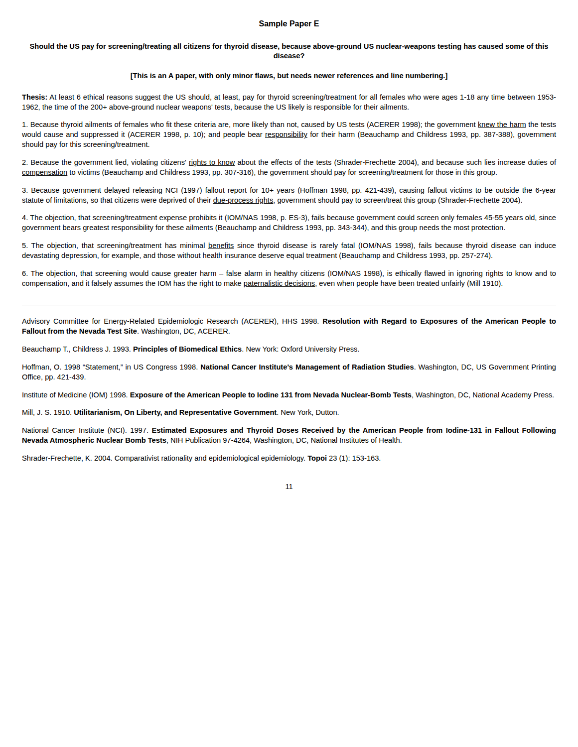Sample Paper E
Should the US pay for screening/treating all citizens for thyroid disease, because above-ground US nuclear-weapons testing has caused some of this disease?
[This is an A paper, with only minor flaws, but needs newer references and line numbering.]
Thesis: At least 6 ethical reasons suggest the US should, at least, pay for thyroid screening/treatment for all females who were ages 1-18 any time between 1953-1962, the time of the 200+ above-ground nuclear weapons' tests, because the US likely is responsible for their ailments.
1. Because thyroid ailments of females who fit these criteria are, more likely than not, caused by US tests (ACERER 1998); the government knew the harm the tests would cause and suppressed it (ACERER 1998, p. 10); and people bear responsibility for their harm (Beauchamp and Childress 1993, pp. 387-388), government should pay for this screening/treatment.
2. Because the government lied, violating citizens' rights to know about the effects of the tests (Shrader-Frechette 2004), and because such lies increase duties of compensation to victims (Beauchamp and Childress 1993, pp. 307-316), the government should pay for screening/treatment for those in this group.
3. Because government delayed releasing NCI (1997) fallout report for 10+ years (Hoffman 1998, pp. 421-439), causing fallout victims to be outside the 6-year statute of limitations, so that citizens were deprived of their due-process rights, government should pay to screen/treat this group (Shrader-Frechette 2004).
4. The objection, that screening/treatment expense prohibits it (IOM/NAS 1998, p. ES-3), fails because government could screen only females 45-55 years old, since government bears greatest responsibility for these ailments (Beauchamp and Childress 1993, pp. 343-344), and this group needs the most protection.
5. The objection, that screening/treatment has minimal benefits since thyroid disease is rarely fatal (IOM/NAS 1998), fails because thyroid disease can induce devastating depression, for example, and those without health insurance deserve equal treatment (Beauchamp and Childress 1993, pp. 257-274).
6. The objection, that screening would cause greater harm – false alarm in healthy citizens (IOM/NAS 1998), is ethically flawed in ignoring rights to know and to compensation, and it falsely assumes the IOM has the right to make paternalistic decisions, even when people have been treated unfairly (Mill 1910).
Advisory Committee for Energy-Related Epidemiologic Research (ACERER), HHS 1998. Resolution with Regard to Exposures of the American People to Fallout from the Nevada Test Site. Washington, DC, ACERER.
Beauchamp T., Childress J. 1993. Principles of Biomedical Ethics. New York: Oxford University Press.
Hoffman, O. 1998 “Statement,” in US Congress 1998. National Cancer Institute's Management of Radiation Studies. Washington, DC, US Government Printing Office, pp. 421-439.
Institute of Medicine (IOM) 1998. Exposure of the American People to Iodine 131 from Nevada Nuclear-Bomb Tests, Washington, DC, National Academy Press.
Mill, J. S. 1910. Utilitarianism, On Liberty, and Representative Government. New York, Dutton.
National Cancer Institute (NCI). 1997. Estimated Exposures and Thyroid Doses Received by the American People from Iodine-131 in Fallout Following Nevada Atmospheric Nuclear Bomb Tests, NIH Publication 97-4264, Washington, DC, National Institutes of Health.
Shrader-Frechette, K. 2004. Comparativist rationality and epidemiological epidemiology. Topoi 23 (1): 153-163.
11